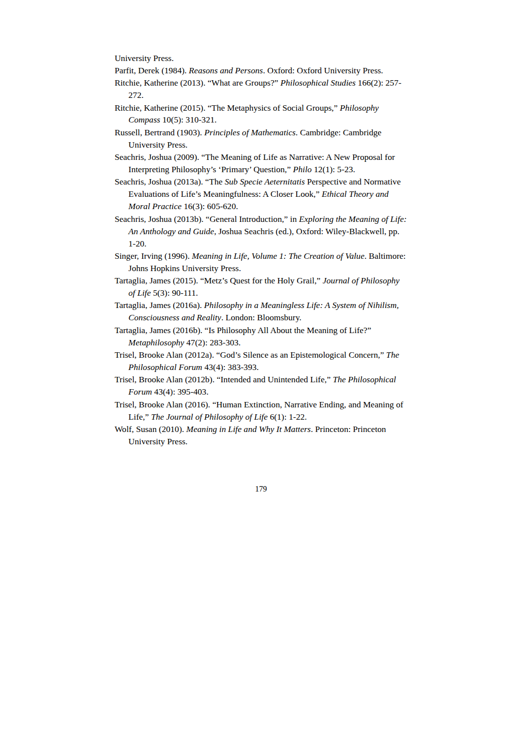University Press.
Parfit, Derek (1984). Reasons and Persons. Oxford: Oxford University Press.
Ritchie, Katherine (2013). “What are Groups?” Philosophical Studies 166(2): 257-272.
Ritchie, Katherine (2015). “The Metaphysics of Social Groups,” Philosophy Compass 10(5): 310-321.
Russell, Bertrand (1903). Principles of Mathematics. Cambridge: Cambridge University Press.
Seachris, Joshua (2009). “The Meaning of Life as Narrative: A New Proposal for Interpreting Philosophy’s ‘Primary’ Question,” Philo 12(1): 5-23.
Seachris, Joshua (2013a). “The Sub Specie Aeternitatis Perspective and Normative Evaluations of Life’s Meaningfulness: A Closer Look,” Ethical Theory and Moral Practice 16(3): 605-620.
Seachris, Joshua (2013b). “General Introduction,” in Exploring the Meaning of Life: An Anthology and Guide, Joshua Seachris (ed.), Oxford: Wiley-Blackwell, pp. 1-20.
Singer, Irving (1996). Meaning in Life, Volume 1: The Creation of Value. Baltimore: Johns Hopkins University Press.
Tartaglia, James (2015). “Metz’s Quest for the Holy Grail,” Journal of Philosophy of Life 5(3): 90-111.
Tartaglia, James (2016a). Philosophy in a Meaningless Life: A System of Nihilism, Consciousness and Reality. London: Bloomsbury.
Tartaglia, James (2016b). “Is Philosophy All About the Meaning of Life?” Metaphilosophy 47(2): 283-303.
Trisel, Brooke Alan (2012a). “God’s Silence as an Epistemological Concern,” The Philosophical Forum 43(4): 383-393.
Trisel, Brooke Alan (2012b). “Intended and Unintended Life,” The Philosophical Forum 43(4): 395-403.
Trisel, Brooke Alan (2016). “Human Extinction, Narrative Ending, and Meaning of Life,” The Journal of Philosophy of Life 6(1): 1-22.
Wolf, Susan (2010). Meaning in Life and Why It Matters. Princeton: Princeton University Press.
179